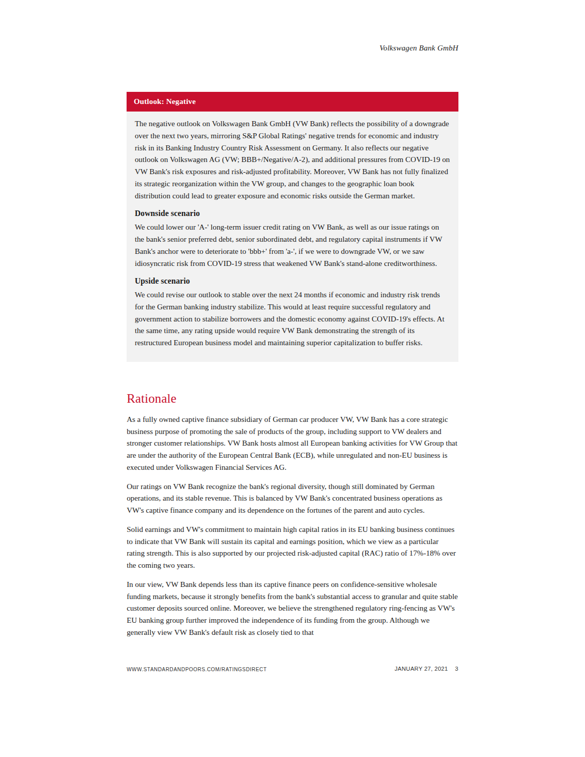Volkswagen Bank GmbH
Outlook: Negative
The negative outlook on Volkswagen Bank GmbH (VW Bank) reflects the possibility of a downgrade over the next two years, mirroring S&P Global Ratings' negative trends for economic and industry risk in its Banking Industry Country Risk Assessment on Germany. It also reflects our negative outlook on Volkswagen AG (VW; BBB+/Negative/A-2), and additional pressures from COVID-19 on VW Bank's risk exposures and risk-adjusted profitability. Moreover, VW Bank has not fully finalized its strategic reorganization within the VW group, and changes to the geographic loan book distribution could lead to greater exposure and economic risks outside the German market.
Downside scenario
We could lower our 'A-' long-term issuer credit rating on VW Bank, as well as our issue ratings on the bank's senior preferred debt, senior subordinated debt, and regulatory capital instruments if VW Bank's anchor were to deteriorate to 'bbb+' from 'a-', if we were to downgrade VW, or we saw idiosyncratic risk from COVID-19 stress that weakened VW Bank's stand-alone creditworthiness.
Upside scenario
We could revise our outlook to stable over the next 24 months if economic and industry risk trends for the German banking industry stabilize. This would at least require successful regulatory and government action to stabilize borrowers and the domestic economy against COVID-19's effects. At the same time, any rating upside would require VW Bank demonstrating the strength of its restructured European business model and maintaining superior capitalization to buffer risks.
Rationale
As a fully owned captive finance subsidiary of German car producer VW, VW Bank has a core strategic business purpose of promoting the sale of products of the group, including support to VW dealers and stronger customer relationships. VW Bank hosts almost all European banking activities for VW Group that are under the authority of the European Central Bank (ECB), while unregulated and non-EU business is executed under Volkswagen Financial Services AG.
Our ratings on VW Bank recognize the bank's regional diversity, though still dominated by German operations, and its stable revenue. This is balanced by VW Bank's concentrated business operations as VW's captive finance company and its dependence on the fortunes of the parent and auto cycles.
Solid earnings and VW's commitment to maintain high capital ratios in its EU banking business continues to indicate that VW Bank will sustain its capital and earnings position, which we view as a particular rating strength. This is also supported by our projected risk-adjusted capital (RAC) ratio of 17%-18% over the coming two years.
In our view, VW Bank depends less than its captive finance peers on confidence-sensitive wholesale funding markets, because it strongly benefits from the bank's substantial access to granular and quite stable customer deposits sourced online. Moreover, we believe the strengthened regulatory ring-fencing as VW's EU banking group further improved the independence of its funding from the group. Although we generally view VW Bank's default risk as closely tied to that
WWW.STANDARDANDPOORS.COM/RATINGSDIRECT
JANUARY 27, 20213